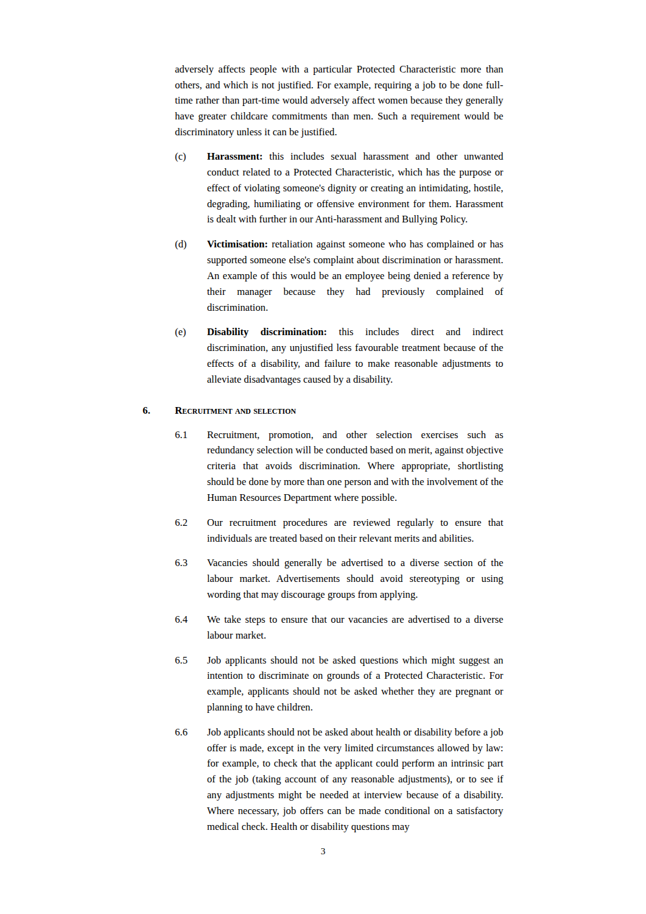adversely affects people with a particular Protected Characteristic more than others, and which is not justified. For example, requiring a job to be done full-time rather than part-time would adversely affect women because they generally have greater childcare commitments than men. Such a requirement would be discriminatory unless it can be justified.
(c) Harassment: this includes sexual harassment and other unwanted conduct related to a Protected Characteristic, which has the purpose or effect of violating someone's dignity or creating an intimidating, hostile, degrading, humiliating or offensive environment for them. Harassment is dealt with further in our Anti-harassment and Bullying Policy.
(d) Victimisation: retaliation against someone who has complained or has supported someone else's complaint about discrimination or harassment. An example of this would be an employee being denied a reference by their manager because they had previously complained of discrimination.
(e) Disability discrimination: this includes direct and indirect discrimination, any unjustified less favourable treatment because of the effects of a disability, and failure to make reasonable adjustments to alleviate disadvantages caused by a disability.
6. Recruitment and selection
6.1 Recruitment, promotion, and other selection exercises such as redundancy selection will be conducted based on merit, against objective criteria that avoids discrimination. Where appropriate, shortlisting should be done by more than one person and with the involvement of the Human Resources Department where possible.
6.2 Our recruitment procedures are reviewed regularly to ensure that individuals are treated based on their relevant merits and abilities.
6.3 Vacancies should generally be advertised to a diverse section of the labour market. Advertisements should avoid stereotyping or using wording that may discourage groups from applying.
6.4 We take steps to ensure that our vacancies are advertised to a diverse labour market.
6.5 Job applicants should not be asked questions which might suggest an intention to discriminate on grounds of a Protected Characteristic. For example, applicants should not be asked whether they are pregnant or planning to have children.
6.6 Job applicants should not be asked about health or disability before a job offer is made, except in the very limited circumstances allowed by law: for example, to check that the applicant could perform an intrinsic part of the job (taking account of any reasonable adjustments), or to see if any adjustments might be needed at interview because of a disability. Where necessary, job offers can be made conditional on a satisfactory medical check. Health or disability questions may
3